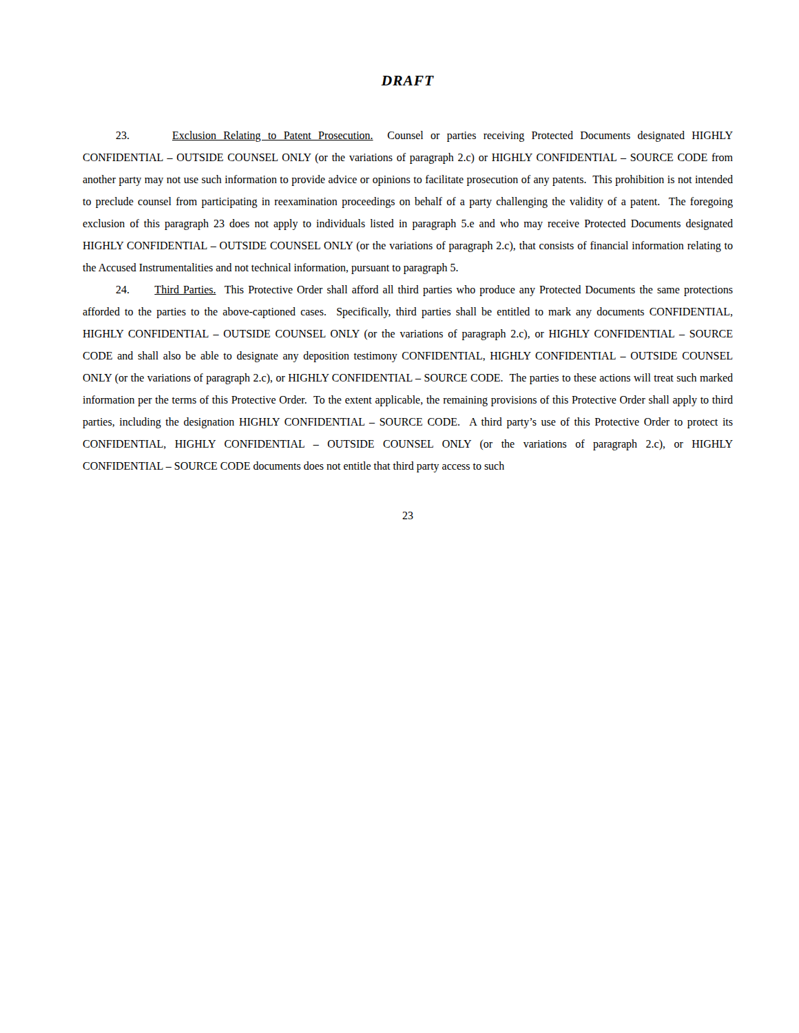DRAFT
23. Exclusion Relating to Patent Prosecution. Counsel or parties receiving Protected Documents designated HIGHLY CONFIDENTIAL – OUTSIDE COUNSEL ONLY (or the variations of paragraph 2.c) or HIGHLY CONFIDENTIAL – SOURCE CODE from another party may not use such information to provide advice or opinions to facilitate prosecution of any patents. This prohibition is not intended to preclude counsel from participating in reexamination proceedings on behalf of a party challenging the validity of a patent. The foregoing exclusion of this paragraph 23 does not apply to individuals listed in paragraph 5.e and who may receive Protected Documents designated HIGHLY CONFIDENTIAL – OUTSIDE COUNSEL ONLY (or the variations of paragraph 2.c), that consists of financial information relating to the Accused Instrumentalities and not technical information, pursuant to paragraph 5.
24. Third Parties. This Protective Order shall afford all third parties who produce any Protected Documents the same protections afforded to the parties to the above-captioned cases. Specifically, third parties shall be entitled to mark any documents CONFIDENTIAL, HIGHLY CONFIDENTIAL – OUTSIDE COUNSEL ONLY (or the variations of paragraph 2.c), or HIGHLY CONFIDENTIAL – SOURCE CODE and shall also be able to designate any deposition testimony CONFIDENTIAL, HIGHLY CONFIDENTIAL – OUTSIDE COUNSEL ONLY (or the variations of paragraph 2.c), or HIGHLY CONFIDENTIAL – SOURCE CODE. The parties to these actions will treat such marked information per the terms of this Protective Order. To the extent applicable, the remaining provisions of this Protective Order shall apply to third parties, including the designation HIGHLY CONFIDENTIAL – SOURCE CODE. A third party’s use of this Protective Order to protect its CONFIDENTIAL, HIGHLY CONFIDENTIAL – OUTSIDE COUNSEL ONLY (or the variations of paragraph 2.c), or HIGHLY CONFIDENTIAL – SOURCE CODE documents does not entitle that third party access to such
23